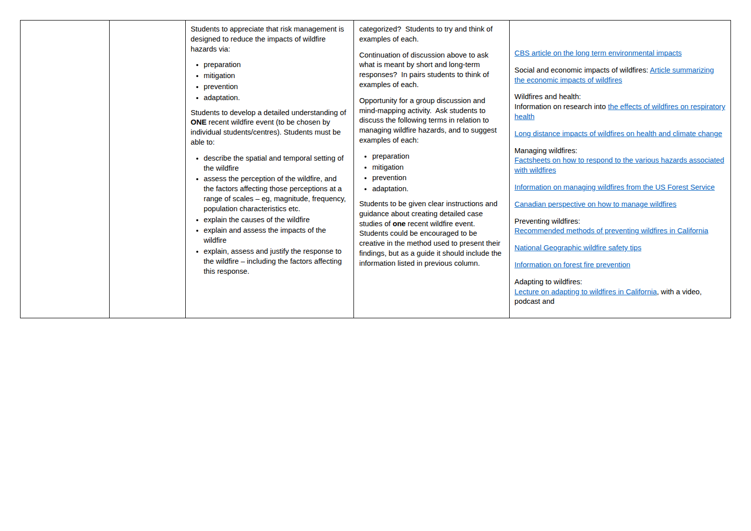| | | Students to appreciate that risk management is designed to reduce the impacts of wildfire hazards via: preparation mitigation prevention adaptation. Students to develop a detailed understanding of ONE recent wildfire event (to be chosen by individual students/centres). Students must be able to: describe the spatial and temporal setting of the wildfire assess the perception of the wildfire, and the factors affecting those perceptions at a range of scales – eg, magnitude, frequency, population characteristics etc. explain the causes of the wildfire explain and assess the impacts of the wildfire explain, assess and justify the response to the wildfire – including the factors affecting this response. | categorized? Students to try and think of examples of each. Continuation of discussion above to ask what is meant by short and long-term responses? In pairs students to think of examples of each. Opportunity for a group discussion and mind-mapping activity. Ask students to discuss the following terms in relation to managing wildfire hazards, and to suggest examples of each: preparation mitigation prevention adaptation. Students to be given clear instructions and guidance about creating detailed case studies of one recent wildfire event. Students could be encouraged to be creative in the method used to present their findings, but as a guide it should include the information listed in previous column. | CBS article on the long term environmental impacts Social and economic impacts of wildfires: Article summarizing the economic impacts of wildfires Wildfires and health: Information on research into the effects of wildfires on respiratory health Long distance impacts of wildfires on health and climate change Managing wildfires: Factsheets on how to respond to the various hazards associated with wildfires Information on managing wildfires from the US Forest Service Canadian perspective on how to manage wildfires Preventing wildfires: Recommended methods of preventing wildfires in California National Geographic wildfire safety tips Information on forest fire prevention Adapting to wildfires: Lecture on adapting to wildfires in California , with a video, podcast and |